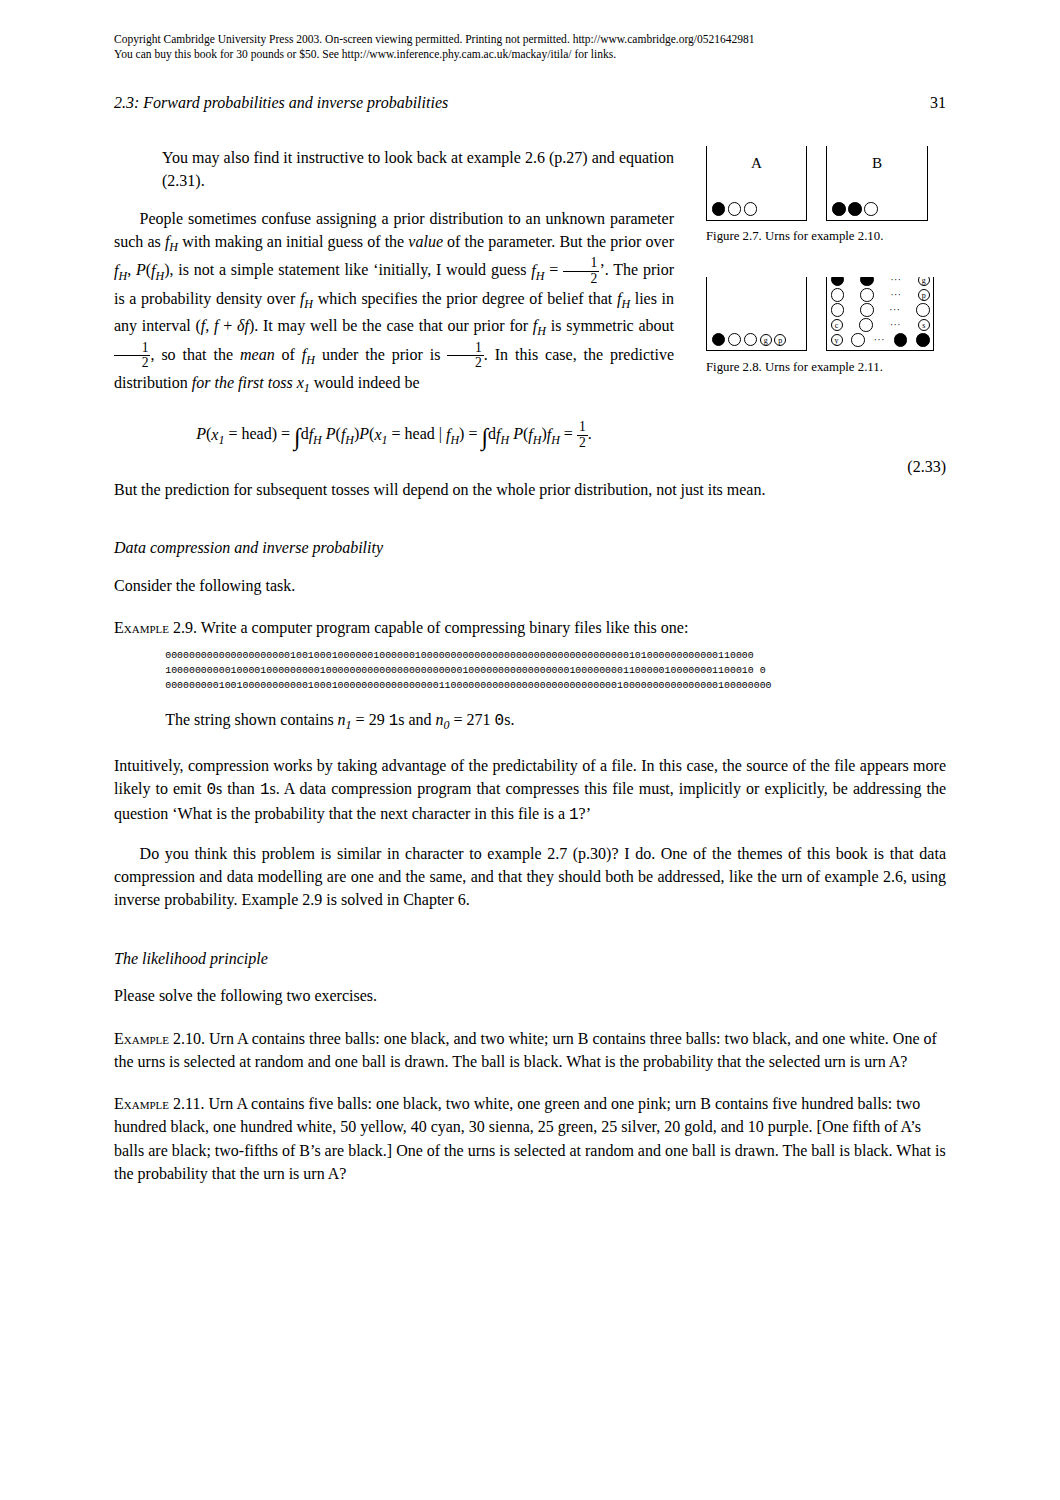Copyright Cambridge University Press 2003. On-screen viewing permitted. Printing not permitted. http://www.cambridge.org/0521642981
You can buy this book for 30 pounds or $50. See http://www.inference.phy.cam.ac.uk/mackay/itila/ for links.
2.3: Forward probabilities and inverse probabilities 31
A
B
Figure 2.7. Urns for example 2.10.
g p
··· g
··· p
···
c ··· s
y ···
Figure 2.8. Urns for example 2.11.
You may also find it instructive to look back at example 2.6 (p.27) and equation (2.31).
People sometimes confuse assigning a prior distribution to an unknown parameter such as fH with making an initial guess of the value of the parameter. But the prior over fH, P(fH), is not a simple statement like ‘initially, I would guess fH = 12’. The prior is a probability density over fH which specifies the prior degree of belief that fH lies in any interval (f, f + δf). It may well be the case that our prior for fH is symmetric about 12, so that the mean of fH under the prior is 12. In this case, the predictive distribution for the first toss x1 would indeed be
P(x1 = head) = ∫dfH P(fH)P(x1 = head | fH) = ∫dfH P(fH)fH = 12. (2.33)
But the prediction for subsequent tosses will depend on the whole prior distribution, not just its mean.
Data compression and inverse probability
Consider the following task.
Example 2.9. Write a computer program capable of compressing binary files like this one:
000000000000000000000100100010000001000000100000000000000000000000000000000000101000000000000110000
100000000001000010000000001000000000000000000000001000000000000000001000000001100000100000001100010 0
000000000100100000000000100010000000000000000011000000000000000000000000000010000000000000000100000000
The string shown contains n1 = 29 1s and n0 = 271 0s.
Intuitively, compression works by taking advantage of the predictability of a file. In this case, the source of the file appears more likely to emit 0s than 1s. A data compression program that compresses this file must, implicitly or explicitly, be addressing the question ‘What is the probability that the next character in this file is a 1?’
Do you think this problem is similar in character to example 2.7 (p.30)? I do. One of the themes of this book is that data compression and data modelling are one and the same, and that they should both be addressed, like the urn of example 2.6, using inverse probability. Example 2.9 is solved in Chapter 6.
The likelihood principle
Please solve the following two exercises.
Example 2.10. Urn A contains three balls: one black, and two white; urn B contains three balls: two black, and one white. One of the urns is selected at random and one ball is drawn. The ball is black. What is the probability that the selected urn is urn A?
Example 2.11. Urn A contains five balls: one black, two white, one green and one pink; urn B contains five hundred balls: two hundred black, one hundred white, 50 yellow, 40 cyan, 30 sienna, 25 green, 25 silver, 20 gold, and 10 purple. [One fifth of A’s balls are black; two-fifths of B’s are black.] One of the urns is selected at random and one ball is drawn. The ball is black. What is the probability that the urn is urn A?